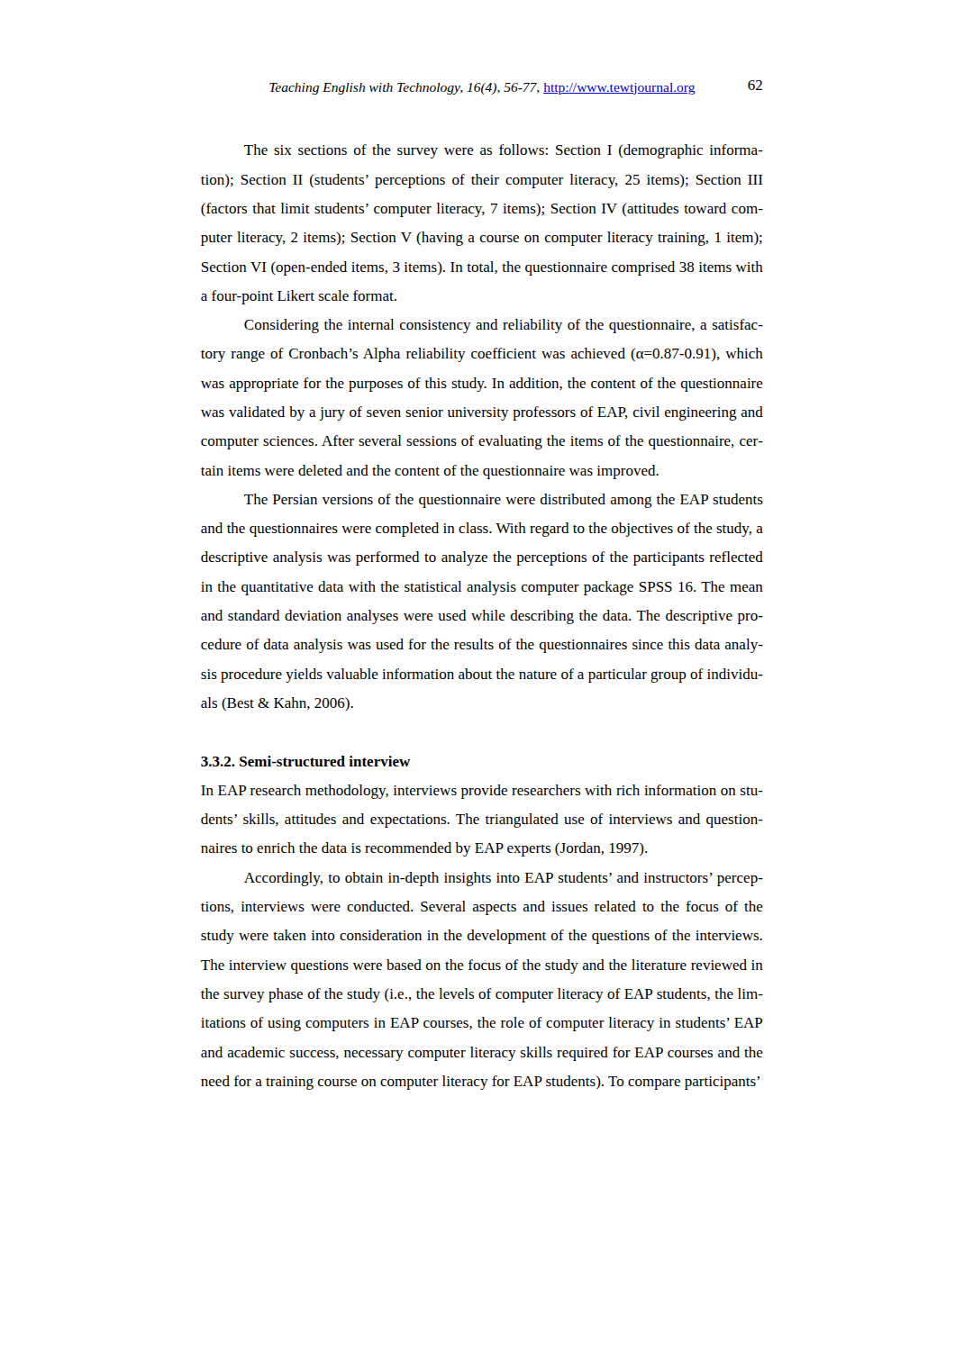Teaching English with Technology, 16(4), 56-77, http://www.tewtjournal.org 62
The six sections of the survey were as follows: Section I (demographic information); Section II (students’ perceptions of their computer literacy, 25 items); Section III (factors that limit students’ computer literacy, 7 items); Section IV (attitudes toward computer literacy, 2 items); Section V (having a course on computer literacy training, 1 item); Section VI (open-ended items, 3 items). In total, the questionnaire comprised 38 items with a four-point Likert scale format.
Considering the internal consistency and reliability of the questionnaire, a satisfactory range of Cronbach’s Alpha reliability coefficient was achieved (α=0.87-0.91), which was appropriate for the purposes of this study. In addition, the content of the questionnaire was validated by a jury of seven senior university professors of EAP, civil engineering and computer sciences. After several sessions of evaluating the items of the questionnaire, certain items were deleted and the content of the questionnaire was improved.
The Persian versions of the questionnaire were distributed among the EAP students and the questionnaires were completed in class. With regard to the objectives of the study, a descriptive analysis was performed to analyze the perceptions of the participants reflected in the quantitative data with the statistical analysis computer package SPSS 16. The mean and standard deviation analyses were used while describing the data. The descriptive procedure of data analysis was used for the results of the questionnaires since this data analysis procedure yields valuable information about the nature of a particular group of individuals (Best & Kahn, 2006).
3.3.2. Semi-structured interview
In EAP research methodology, interviews provide researchers with rich information on students’ skills, attitudes and expectations. The triangulated use of interviews and questionnaires to enrich the data is recommended by EAP experts (Jordan, 1997).
Accordingly, to obtain in-depth insights into EAP students’ and instructors’ perceptions, interviews were conducted. Several aspects and issues related to the focus of the study were taken into consideration in the development of the questions of the interviews. The interview questions were based on the focus of the study and the literature reviewed in the survey phase of the study (i.e., the levels of computer literacy of EAP students, the limitations of using computers in EAP courses, the role of computer literacy in students’ EAP and academic success, necessary computer literacy skills required for EAP courses and the need for a training course on computer literacy for EAP students). To compare participants’